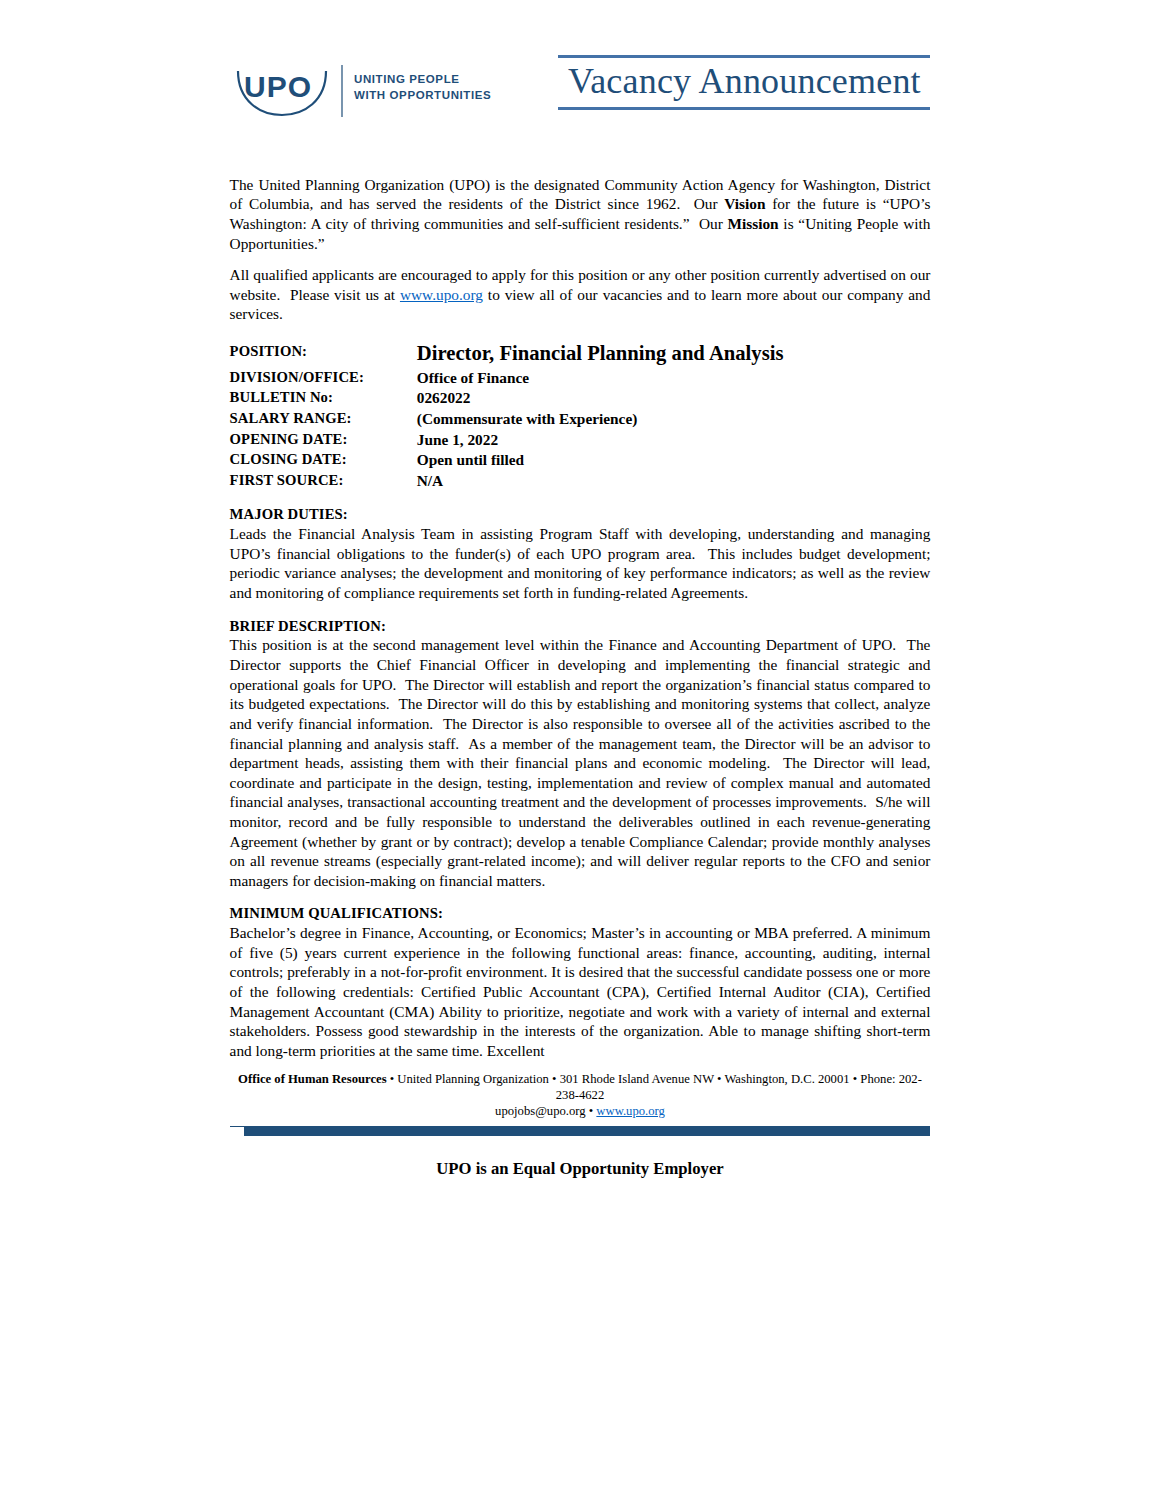UPO UNITING PEOPLE WITH OPPORTUNITIES
Vacancy Announcement
The United Planning Organization (UPO) is the designated Community Action Agency for Washington, District of Columbia, and has served the residents of the District since 1962. Our Vision for the future is “UPO’s Washington: A city of thriving communities and self-sufficient residents.” Our Mission is “Uniting People with Opportunities.”
All qualified applicants are encouraged to apply for this position or any other position currently advertised on our website. Please visit us at www.upo.org to view all of our vacancies and to learn more about our company and services.
| POSITION: | Director, Financial Planning and Analysis |
| DIVISION/OFFICE: | Office of Finance |
| BULLETIN No: | 0262022 |
| SALARY RANGE: | (Commensurate with Experience) |
| OPENING DATE: | June 1, 2022 |
| CLOSING DATE: | Open until filled |
| FIRST SOURCE: | N/A |
MAJOR DUTIES:
Leads the Financial Analysis Team in assisting Program Staff with developing, understanding and managing UPO’s financial obligations to the funder(s) of each UPO program area. This includes budget development; periodic variance analyses; the development and monitoring of key performance indicators; as well as the review and monitoring of compliance requirements set forth in funding-related Agreements.
BRIEF DESCRIPTION:
This position is at the second management level within the Finance and Accounting Department of UPO. The Director supports the Chief Financial Officer in developing and implementing the financial strategic and operational goals for UPO. The Director will establish and report the organization’s financial status compared to its budgeted expectations. The Director will do this by establishing and monitoring systems that collect, analyze and verify financial information. The Director is also responsible to oversee all of the activities ascribed to the financial planning and analysis staff. As a member of the management team, the Director will be an advisor to department heads, assisting them with their financial plans and economic modeling. The Director will lead, coordinate and participate in the design, testing, implementation and review of complex manual and automated financial analyses, transactional accounting treatment and the development of processes improvements. S/he will monitor, record and be fully responsible to understand the deliverables outlined in each revenue-generating Agreement (whether by grant or by contract); develop a tenable Compliance Calendar; provide monthly analyses on all revenue streams (especially grant-related income); and will deliver regular reports to the CFO and senior managers for decision-making on financial matters.
MINIMUM QUALIFICATIONS:
Bachelor’s degree in Finance, Accounting, or Economics; Master’s in accounting or MBA preferred. A minimum of five (5) years current experience in the following functional areas: finance, accounting, auditing, internal controls; preferably in a not-for-profit environment. It is desired that the successful candidate possess one or more of the following credentials: Certified Public Accountant (CPA), Certified Internal Auditor (CIA), Certified Management Accountant (CMA) Ability to prioritize, negotiate and work with a variety of internal and external stakeholders. Possess good stewardship in the interests of the organization. Able to manage shifting short-term and long-term priorities at the same time. Excellent
Office of Human Resources • United Planning Organization • 301 Rhode Island Avenue NW • Washington, D.C. 20001 • Phone: 202-238-4622
upojobs@upo.org • www.upo.org
UPO is an Equal Opportunity Employer